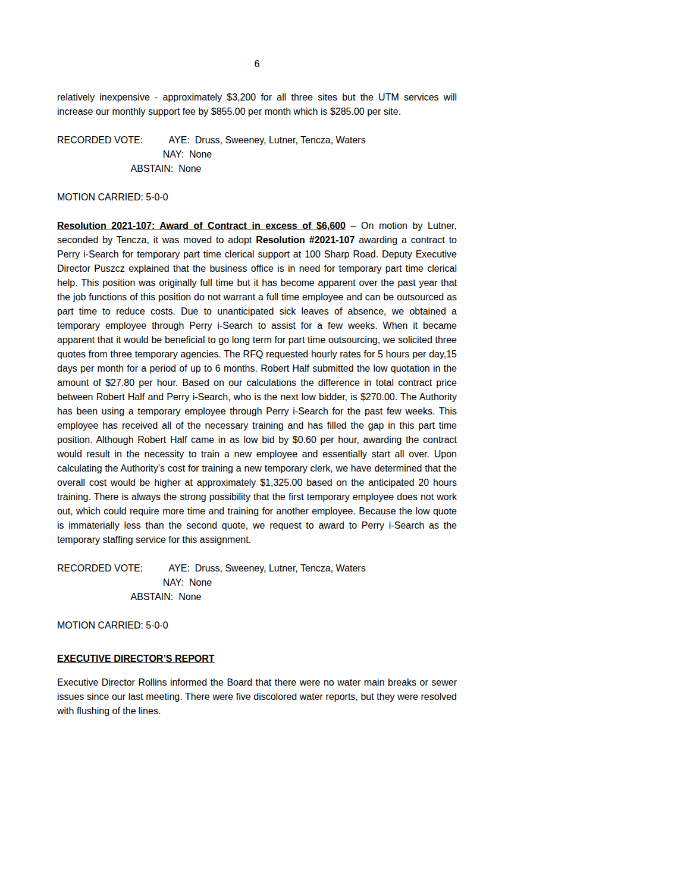6
relatively inexpensive - approximately $3,200 for all three sites but the UTM services will increase our monthly support fee by $855.00 per month which is $285.00 per site.
RECORDED VOTE: AYE: Druss, Sweeney, Lutner, Tencza, Waters NAY: None ABSTAIN: None
MOTION CARRIED: 5-0-0
Resolution 2021-107: Award of Contract in excess of $6,600 – On motion by Lutner, seconded by Tencza, it was moved to adopt Resolution #2021-107 awarding a contract to Perry i-Search for temporary part time clerical support at 100 Sharp Road. Deputy Executive Director Puszcz explained that the business office is in need for temporary part time clerical help. This position was originally full time but it has become apparent over the past year that the job functions of this position do not warrant a full time employee and can be outsourced as part time to reduce costs. Due to unanticipated sick leaves of absence, we obtained a temporary employee through Perry i-Search to assist for a few weeks. When it became apparent that it would be beneficial to go long term for part time outsourcing, we solicited three quotes from three temporary agencies. The RFQ requested hourly rates for 5 hours per day,15 days per month for a period of up to 6 months. Robert Half submitted the low quotation in the amount of $27.80 per hour. Based on our calculations the difference in total contract price between Robert Half and Perry i-Search, who is the next low bidder, is $270.00. The Authority has been using a temporary employee through Perry i-Search for the past few weeks. This employee has received all of the necessary training and has filled the gap in this part time position. Although Robert Half came in as low bid by $0.60 per hour, awarding the contract would result in the necessity to train a new employee and essentially start all over. Upon calculating the Authority’s cost for training a new temporary clerk, we have determined that the overall cost would be higher at approximately $1,325.00 based on the anticipated 20 hours training. There is always the strong possibility that the first temporary employee does not work out, which could require more time and training for another employee. Because the low quote is immaterially less than the second quote, we request to award to Perry i-Search as the temporary staffing service for this assignment.
RECORDED VOTE: AYE: Druss, Sweeney, Lutner, Tencza, Waters NAY: None ABSTAIN: None
MOTION CARRIED: 5-0-0
EXECUTIVE DIRECTOR’S REPORT
Executive Director Rollins informed the Board that there were no water main breaks or sewer issues since our last meeting. There were five discolored water reports, but they were resolved with flushing of the lines.